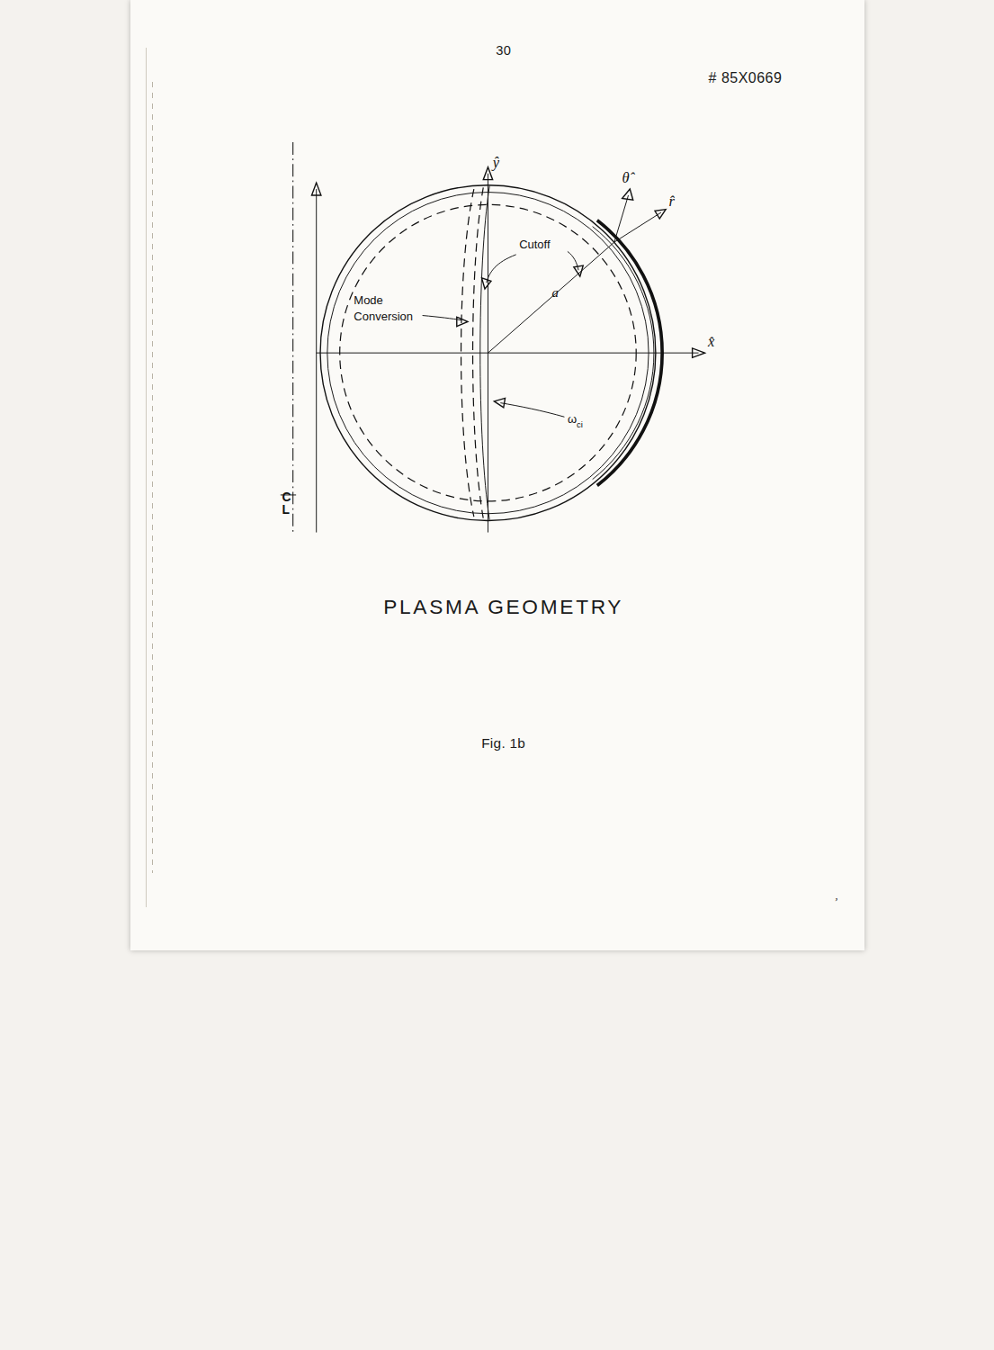30
# 85X0669
Plasma geometry cross-section diagram A circular plasma cross-section with x and y axes, an outer boundary circle, an inner dashed circle, a vertical dashed mode-conversion and cutoff layer near the y axis, a labeled ion cyclotron resonance line, a minor radius a, unit vectors r-hat and theta-hat, and a thick antenna arc on the outer right boundary. A dash-dot vertical line at the left marks the machine centerline. C L x̂ ŷ a r̂ θ̂ Cutoff Mode Conversion ωci
PLASMA GEOMETRY
Fig. 1b
,